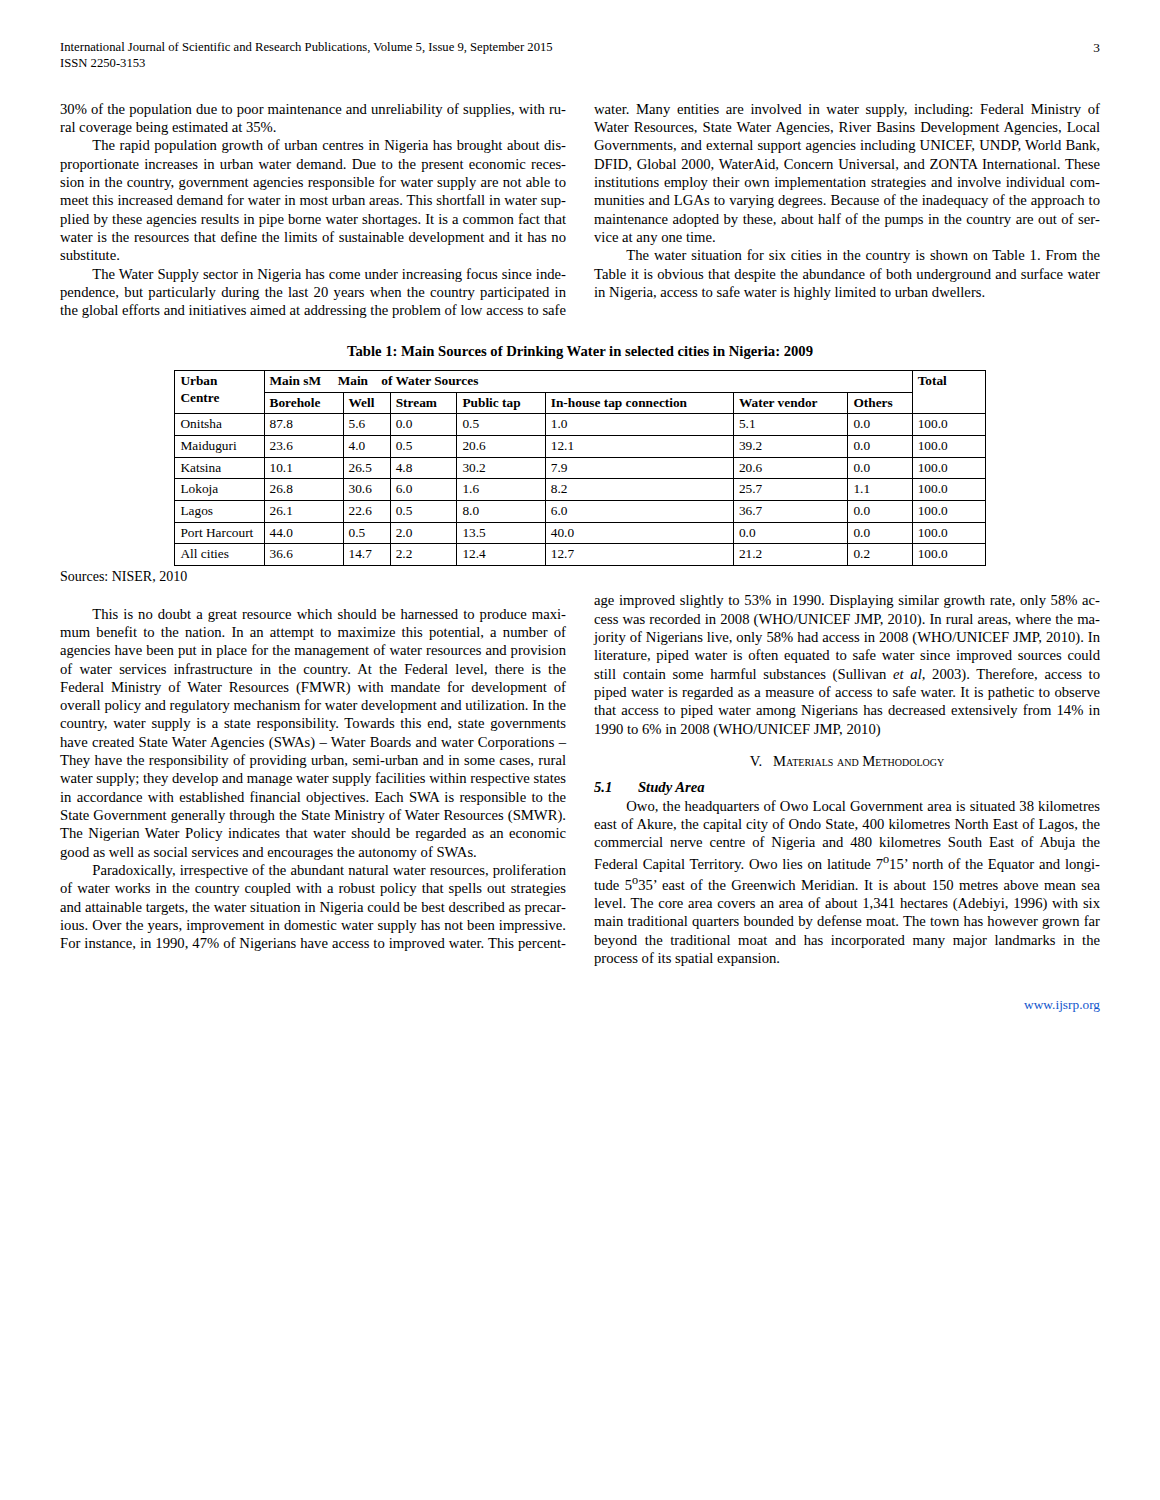International Journal of Scientific and Research Publications, Volume 5, Issue 9, September 2015
ISSN 2250-3153
3
30% of the population due to poor maintenance and unreliability of supplies, with rural coverage being estimated at 35%.
The rapid population growth of urban centres in Nigeria has brought about disproportionate increases in urban water demand. Due to the present economic recession in the country, government agencies responsible for water supply are not able to meet this increased demand for water in most urban areas. This shortfall in water supplied by these agencies results in pipe borne water shortages. It is a common fact that water is the resources that define the limits of sustainable development and it has no substitute.
The Water Supply sector in Nigeria has come under increasing focus since independence, but particularly during the last 20 years when the country participated in the global efforts and initiatives aimed at addressing the problem of low access to safe water. Many entities are involved in water supply, including: Federal Ministry of Water Resources, State Water Agencies, River Basins Development Agencies, Local Governments, and external support agencies including UNICEF, UNDP, World Bank, DFID, Global 2000, WaterAid, Concern Universal, and ZONTA International. These institutions employ their own implementation strategies and involve individual communities and LGAs to varying degrees. Because of the inadequacy of the approach to maintenance adopted by these, about half of the pumps in the country are out of service at any one time.
The water situation for six cities in the country is shown on Table 1. From the Table it is obvious that despite the abundance of both underground and surface water in Nigeria, access to safe water is highly limited to urban dwellers.
Table 1: Main Sources of Drinking Water in selected cities in Nigeria: 2009
| Urban Centre | Main sM Main of Water Sources | Total |
| --- | --- | --- |
| Borehole | Well | Stream | Public tap | In-house tap connection | Water vendor | Others |
| Onitsha | 87.8 | 5.6 | 0.0 | 0.5 | 1.0 | 5.1 | 0.0 | 100.0 |
| Maiduguri | 23.6 | 4.0 | 0.5 | 20.6 | 12.1 | 39.2 | 0.0 | 100.0 |
| Katsina | 10.1 | 26.5 | 4.8 | 30.2 | 7.9 | 20.6 | 0.0 | 100.0 |
| Lokoja | 26.8 | 30.6 | 6.0 | 1.6 | 8.2 | 25.7 | 1.1 | 100.0 |
| Lagos | 26.1 | 22.6 | 0.5 | 8.0 | 6.0 | 36.7 | 0.0 | 100.0 |
| Port Harcourt | 44.0 | 0.5 | 2.0 | 13.5 | 40.0 | 0.0 | 0.0 | 100.0 |
| All cities | 36.6 | 14.7 | 2.2 | 12.4 | 12.7 | 21.2 | 0.2 | 100.0 |
Sources: NISER, 2010
This is no doubt a great resource which should be harnessed to produce maximum benefit to the nation. In an attempt to maximize this potential, a number of agencies have been put in place for the management of water resources and provision of water services infrastructure in the country. At the Federal level, there is the Federal Ministry of Water Resources (FMWR) with mandate for development of overall policy and regulatory mechanism for water development and utilization. In the country, water supply is a state responsibility. Towards this end, state governments have created State Water Agencies (SWAs) – Water Boards and water Corporations – They have the responsibility of providing urban, semi-urban and in some cases, rural water supply; they develop and manage water supply facilities within respective states in accordance with established financial objectives. Each SWA is responsible to the State Government generally through the State Ministry of Water Resources (SMWR). The Nigerian Water Policy indicates that water should be regarded as an economic good as well as social services and encourages the autonomy of SWAs.
Paradoxically, irrespective of the abundant natural water resources, proliferation of water works in the country coupled with a robust policy that spells out strategies and attainable targets, the water situation in Nigeria could be best described as precarious. Over the years, improvement in domestic water supply has not been impressive. For instance, in 1990, 47% of Nigerians have access to improved water. This percentage improved slightly to 53% in 1990. Displaying similar growth rate, only 58% access was recorded in 2008 (WHO/UNICEF JMP, 2010). In rural areas, where the majority of Nigerians live, only 58% had access in 2008 (WHO/UNICEF JMP, 2010). In literature, piped water is often equated to safe water since improved sources could still contain some harmful substances (Sullivan et al, 2003). Therefore, access to piped water is regarded as a measure of access to safe water. It is pathetic to observe that access to piped water among Nigerians has decreased extensively from 14% in 1990 to 6% in 2008 (WHO/UNICEF JMP, 2010)
V. Materials and Methodology
5.1 Study Area
Owo, the headquarters of Owo Local Government area is situated 38 kilometres east of Akure, the capital city of Ondo State, 400 kilometres North East of Lagos, the commercial nerve centre of Nigeria and 480 kilometres South East of Abuja the Federal Capital Territory. Owo lies on latitude 7o15’ north of the Equator and longitude 5o35’ east of the Greenwich Meridian. It is about 150 metres above mean sea level. The core area covers an area of about 1,341 hectares (Adebiyi, 1996) with six main traditional quarters bounded by defense moat. The town has however grown far beyond the traditional moat and has incorporated many major landmarks in the process of its spatial expansion.
www.ijsrp.org